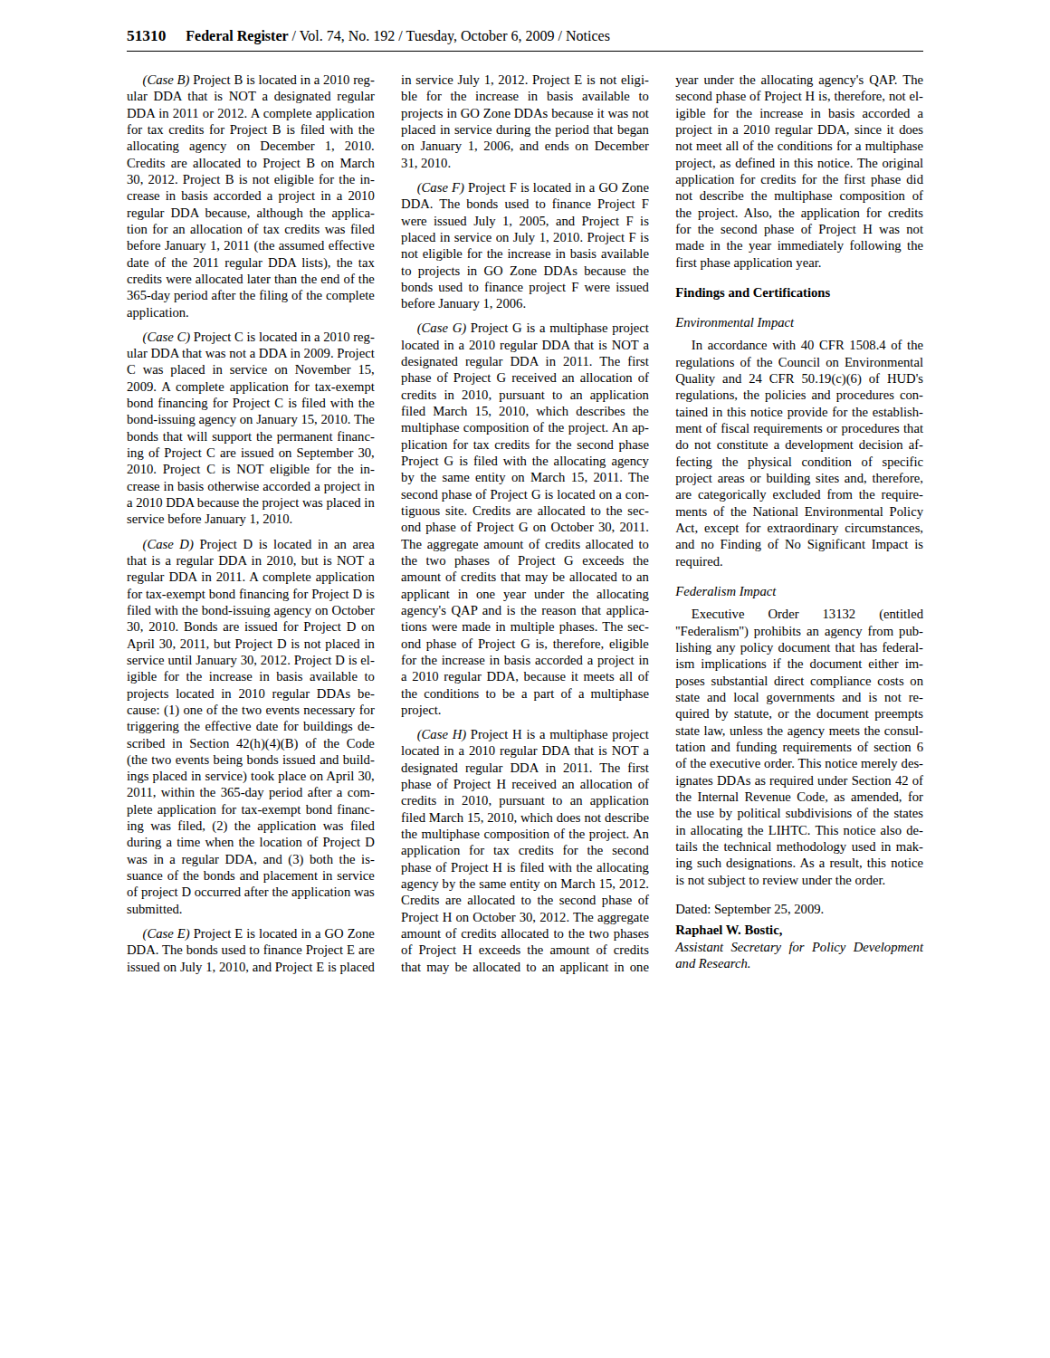51310 Federal Register / Vol. 74, No. 192 / Tuesday, October 6, 2009 / Notices
(Case B) Project B is located in a 2010 regular DDA that is NOT a designated regular DDA in 2011 or 2012. A complete application for tax credits for Project B is filed with the allocating agency on December 1, 2010. Credits are allocated to Project B on March 30, 2012. Project B is not eligible for the increase in basis accorded a project in a 2010 regular DDA because, although the application for an allocation of tax credits was filed before January 1, 2011 (the assumed effective date of the 2011 regular DDA lists), the tax credits were allocated later than the end of the 365-day period after the filing of the complete application.
(Case C) Project C is located in a 2010 regular DDA that was not a DDA in 2009. Project C was placed in service on November 15, 2009. A complete application for tax-exempt bond financing for Project C is filed with the bond-issuing agency on January 15, 2010. The bonds that will support the permanent financing of Project C are issued on September 30, 2010. Project C is NOT eligible for the increase in basis otherwise accorded a project in a 2010 DDA because the project was placed in service before January 1, 2010.
(Case D) Project D is located in an area that is a regular DDA in 2010, but is NOT a regular DDA in 2011. A complete application for tax-exempt bond financing for Project D is filed with the bond-issuing agency on October 30, 2010. Bonds are issued for Project D on April 30, 2011, but Project D is not placed in service until January 30, 2012. Project D is eligible for the increase in basis available to projects located in 2010 regular DDAs because: (1) one of the two events necessary for triggering the effective date for buildings described in Section 42(h)(4)(B) of the Code (the two events being bonds issued and buildings placed in service) took place on April 30, 2011, within the 365-day period after a complete application for tax-exempt bond financing was filed, (2) the application was filed during a time when the location of Project D was in a regular DDA, and (3) both the issuance of the bonds and placement in service of project D occurred after the application was submitted.
(Case E) Project E is located in a GO Zone DDA. The bonds used to finance Project E are issued on July 1, 2010, and Project E is placed in service July 1, 2012. Project E is not eligible for the increase in basis available to projects in GO Zone DDAs because it was not placed in service during the period that began on January 1, 2006, and ends on December 31, 2010.
(Case F) Project F is located in a GO Zone DDA. The bonds used to finance Project F were issued July 1, 2005, and Project F is placed in service on July 1, 2010. Project F is not eligible for the increase in basis available to projects in GO Zone DDAs because the bonds used to finance project F were issued before January 1, 2006.
(Case G) Project G is a multiphase project located in a 2010 regular DDA that is NOT a designated regular DDA in 2011. The first phase of Project G received an allocation of credits in 2010, pursuant to an application filed March 15, 2010, which describes the multiphase composition of the project. An application for tax credits for the second phase Project G is filed with the allocating agency by the same entity on March 15, 2011. The second phase of Project G is located on a contiguous site. Credits are allocated to the second phase of Project G on October 30, 2011. The aggregate amount of credits allocated to the two phases of Project G exceeds the amount of credits that may be allocated to an applicant in one year under the allocating agency's QAP and is the reason that applications were made in multiple phases. The second phase of Project G is, therefore, eligible for the increase in basis accorded a project in a 2010 regular DDA, because it meets all of the conditions to be a part of a multiphase project.
(Case H) Project H is a multiphase project located in a 2010 regular DDA that is NOT a designated regular DDA in 2011. The first phase of Project H received an allocation of credits in 2010, pursuant to an application filed March 15, 2010, which does not describe the multiphase composition of the project. An application for tax credits for the second phase of Project H is filed with the allocating agency by the same entity on March 15, 2012. Credits are allocated to the second phase of Project H on October 30, 2012. The aggregate amount of credits allocated to the two phases of Project H exceeds the amount of credits that may be allocated to an applicant in one year under the allocating agency's QAP. The second phase of Project H is, therefore, not eligible for the increase in basis accorded a project in a 2010 regular DDA, since it does not meet all of the conditions for a multiphase project, as defined in this notice. The original application for credits for the first phase did not describe the multiphase composition of the project. Also, the application for credits for the second phase of Project H was not made in the year immediately following the first phase application year.
Findings and Certifications
Environmental Impact
In accordance with 40 CFR 1508.4 of the regulations of the Council on Environmental Quality and 24 CFR 50.19(c)(6) of HUD's regulations, the policies and procedures contained in this notice provide for the establishment of fiscal requirements or procedures that do not constitute a development decision affecting the physical condition of specific project areas or building sites and, therefore, are categorically excluded from the requirements of the National Environmental Policy Act, except for extraordinary circumstances, and no Finding of No Significant Impact is required.
Federalism Impact
Executive Order 13132 (entitled ''Federalism'') prohibits an agency from publishing any policy document that has federalism implications if the document either imposes substantial direct compliance costs on state and local governments and is not required by statute, or the document preempts state law, unless the agency meets the consultation and funding requirements of section 6 of the executive order. This notice merely designates DDAs as required under Section 42 of the Internal Revenue Code, as amended, for the use by political subdivisions of the states in allocating the LIHTC. This notice also details the technical methodology used in making such designations. As a result, this notice is not subject to review under the order.
Dated: September 25, 2009.
Raphael W. Bostic,
Assistant Secretary for Policy Development and Research.